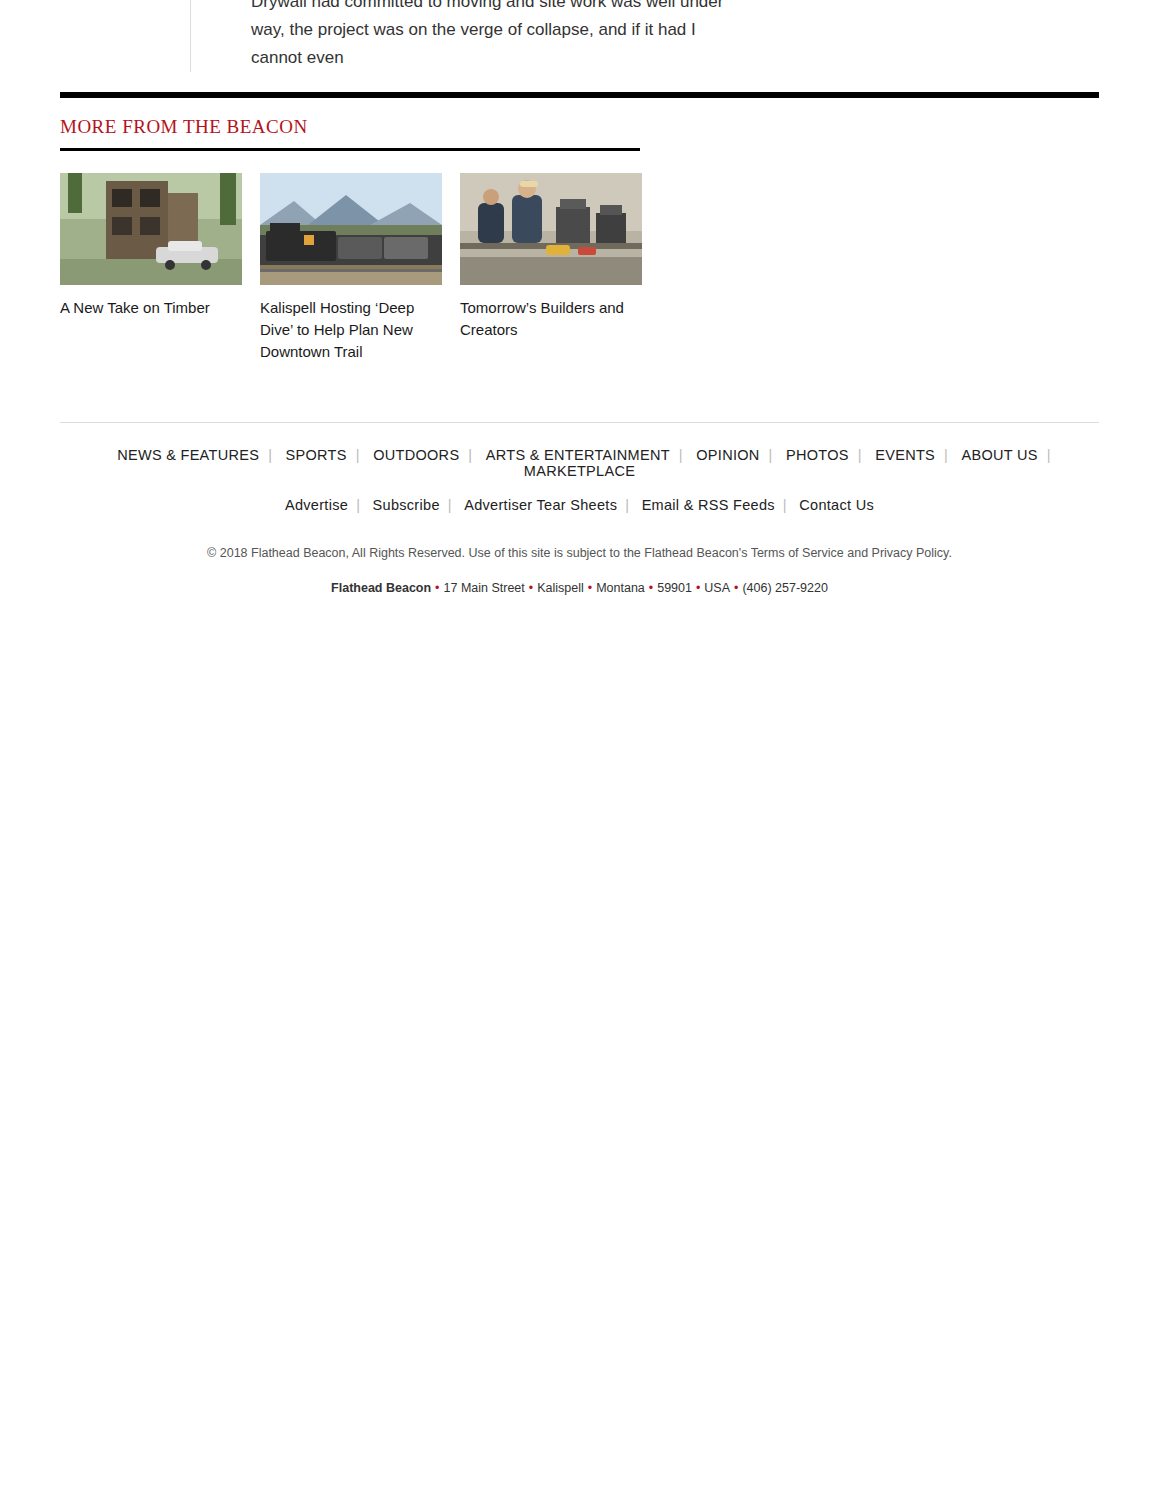Drywall had committed to moving and site work was well under way, the project was on the verge of collapse, and if it had I cannot even
MORE FROM THE BEACON
A New Take on Timber
Kalispell Hosting ‘Deep Dive’ to Help Plan New Downtown Trail
Tomorrow’s Builders and Creators
NEWS & FEATURES| SPORTS| OUTDOORS| ARTS & ENTERTAINMENT| OPINION| PHOTOS| EVENTS| ABOUT US| MARKETPLACE Advertise| Subscribe| Advertiser Tear Sheets| Email & RSS Feeds| Contact Us
© 2018 Flathead Beacon, All Rights Reserved. Use of this site is subject to the Flathead Beacon's Terms of Service and Privacy Policy.
Flathead Beacon•17 Main Street•Kalispell•Montana•59901•USA•(406) 257-9220